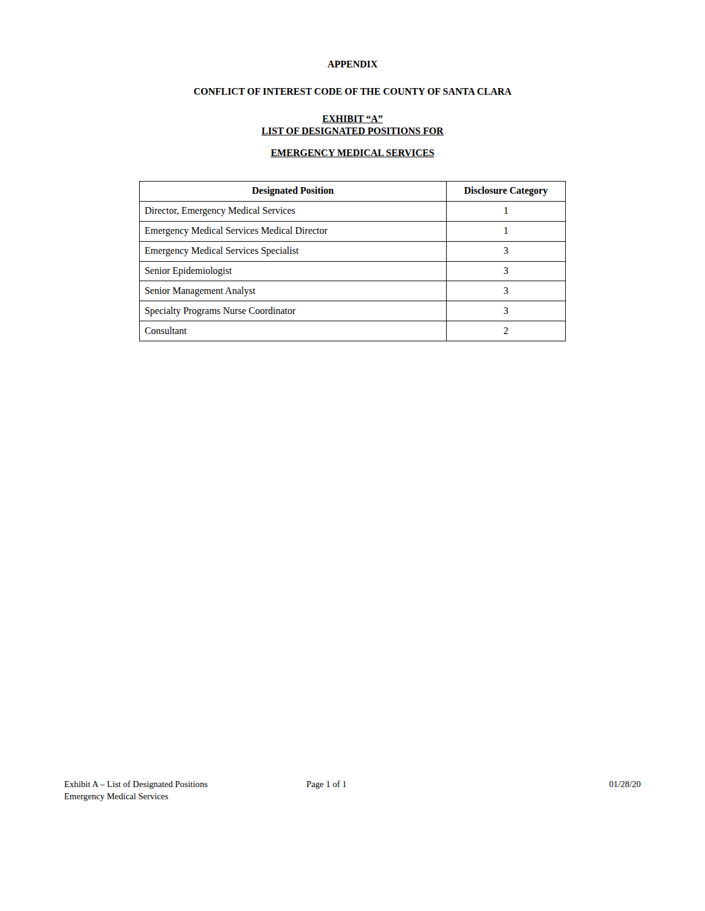APPENDIX
CONFLICT OF INTEREST CODE OF THE COUNTY OF SANTA CLARA
EXHIBIT “A”
LIST OF DESIGNATED POSITIONS FOR
EMERGENCY MEDICAL SERVICES
| Designated Position | Disclosure Category |
| --- | --- |
| Director, Emergency Medical Services | 1 |
| Emergency Medical Services Medical Director | 1 |
| Emergency Medical Services Specialist | 3 |
| Senior Epidemiologist | 3 |
| Senior Management Analyst | 3 |
| Specialty Programs Nurse Coordinator | 3 |
| Consultant | 2 |
| Exhibit A – List of Designated Positions | Page 1 of 1 | 01/28/20 |
| Emergency Medical Services | | |